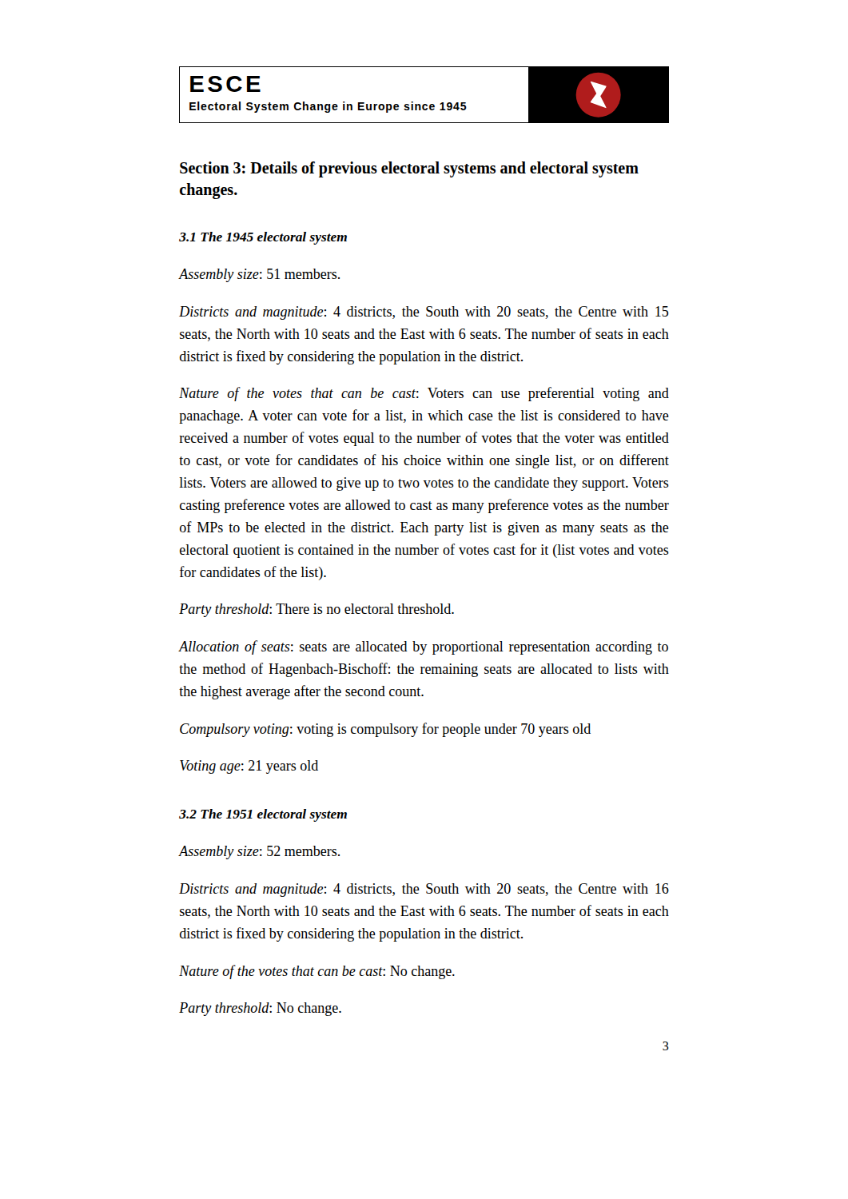ESCE
Electoral System Change in Europe since 1945
Section 3: Details of previous electoral systems and electoral system changes.
3.1 The 1945 electoral system
Assembly size: 51 members.
Districts and magnitude: 4 districts, the South with 20 seats, the Centre with 15 seats, the North with 10 seats and the East with 6 seats. The number of seats in each district is fixed by considering the population in the district.
Nature of the votes that can be cast: Voters can use preferential voting and panachage. A voter can vote for a list, in which case the list is considered to have received a number of votes equal to the number of votes that the voter was entitled to cast, or vote for candidates of his choice within one single list, or on different lists. Voters are allowed to give up to two votes to the candidate they support. Voters casting preference votes are allowed to cast as many preference votes as the number of MPs to be elected in the district. Each party list is given as many seats as the electoral quotient is contained in the number of votes cast for it (list votes and votes for candidates of the list).
Party threshold: There is no electoral threshold.
Allocation of seats: seats are allocated by proportional representation according to the method of Hagenbach-Bischoff: the remaining seats are allocated to lists with the highest average after the second count.
Compulsory voting: voting is compulsory for people under 70 years old
Voting age: 21 years old
3.2 The 1951 electoral system
Assembly size: 52 members.
Districts and magnitude: 4 districts, the South with 20 seats, the Centre with 16 seats, the North with 10 seats and the East with 6 seats. The number of seats in each district is fixed by considering the population in the district.
Nature of the votes that can be cast: No change.
Party threshold: No change.
3